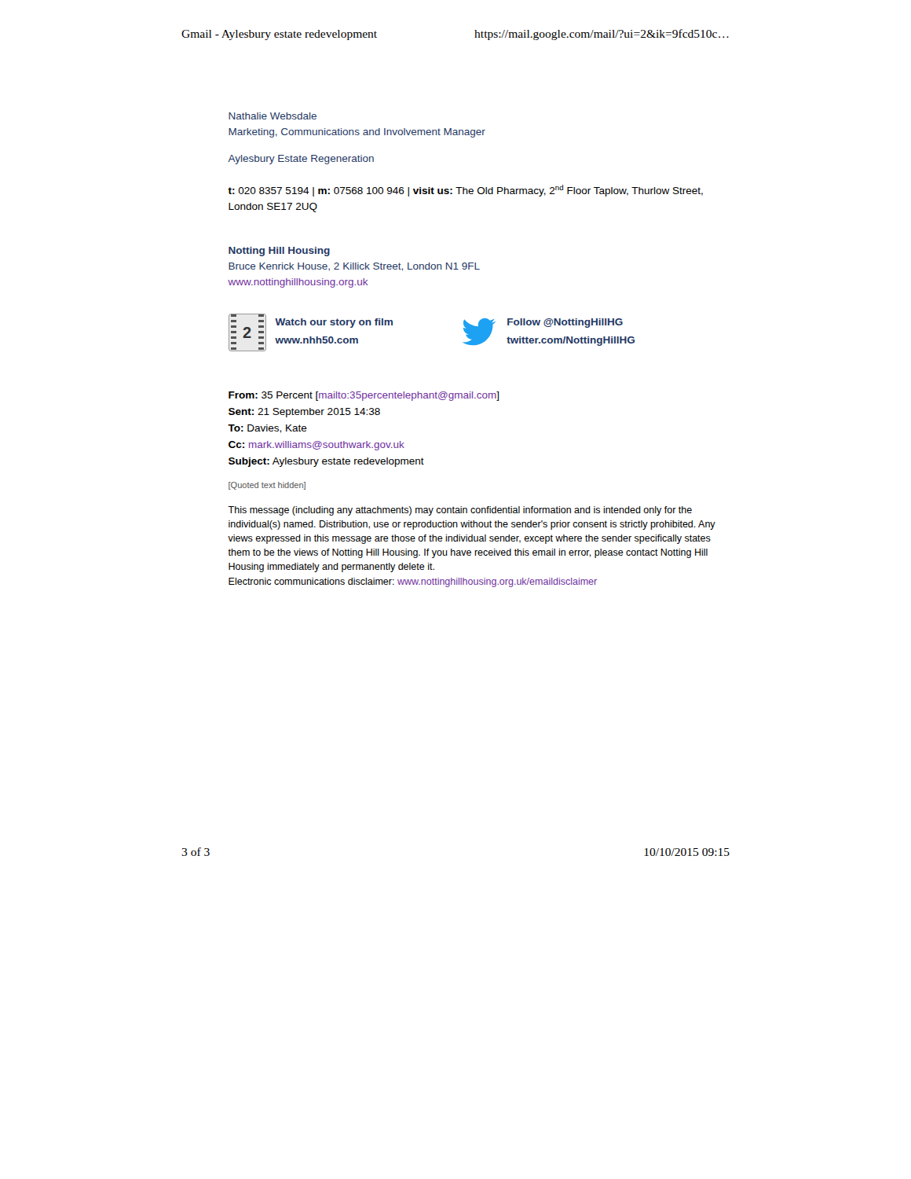Gmail - Aylesbury estate redevelopment
https://mail.google.com/mail/?ui=2&ik=9fcd510c…
Nathalie Websdale
Marketing, Communications and Involvement Manager
Aylesbury Estate Regeneration
t: 020 8357 5194 | m: 07568 100 946 | visit us: The Old Pharmacy, 2nd Floor Taplow, Thurlow Street, London SE17 2UQ
Notting Hill Housing
Bruce Kenrick House, 2 Killick Street, London N1 9FL
www.nottinghillhousing.org.uk
2
Watch our story on film
www.nhh50.com
Follow @NottingHillHG
twitter.com/NottingHillHG
From: 35 Percent [mailto:35percentelephant@gmail.com]
Sent: 21 September 2015 14:38
To: Davies, Kate
Cc: mark.williams@southwark.gov.uk
Subject: Aylesbury estate redevelopment
[Quoted text hidden]
This message (including any attachments) may contain confidential information and is intended only for the individual(s) named. Distribution, use or reproduction without the sender's prior consent is strictly prohibited. Any views expressed in this message are those of the individual sender, except where the sender specifically states them to be the views of Notting Hill Housing. If you have received this email in error, please contact Notting Hill Housing immediately and permanently delete it.
Electronic communications disclaimer: www.nottinghillhousing.org.uk/emaildisclaimer
3 of 3
10/10/2015 09:15